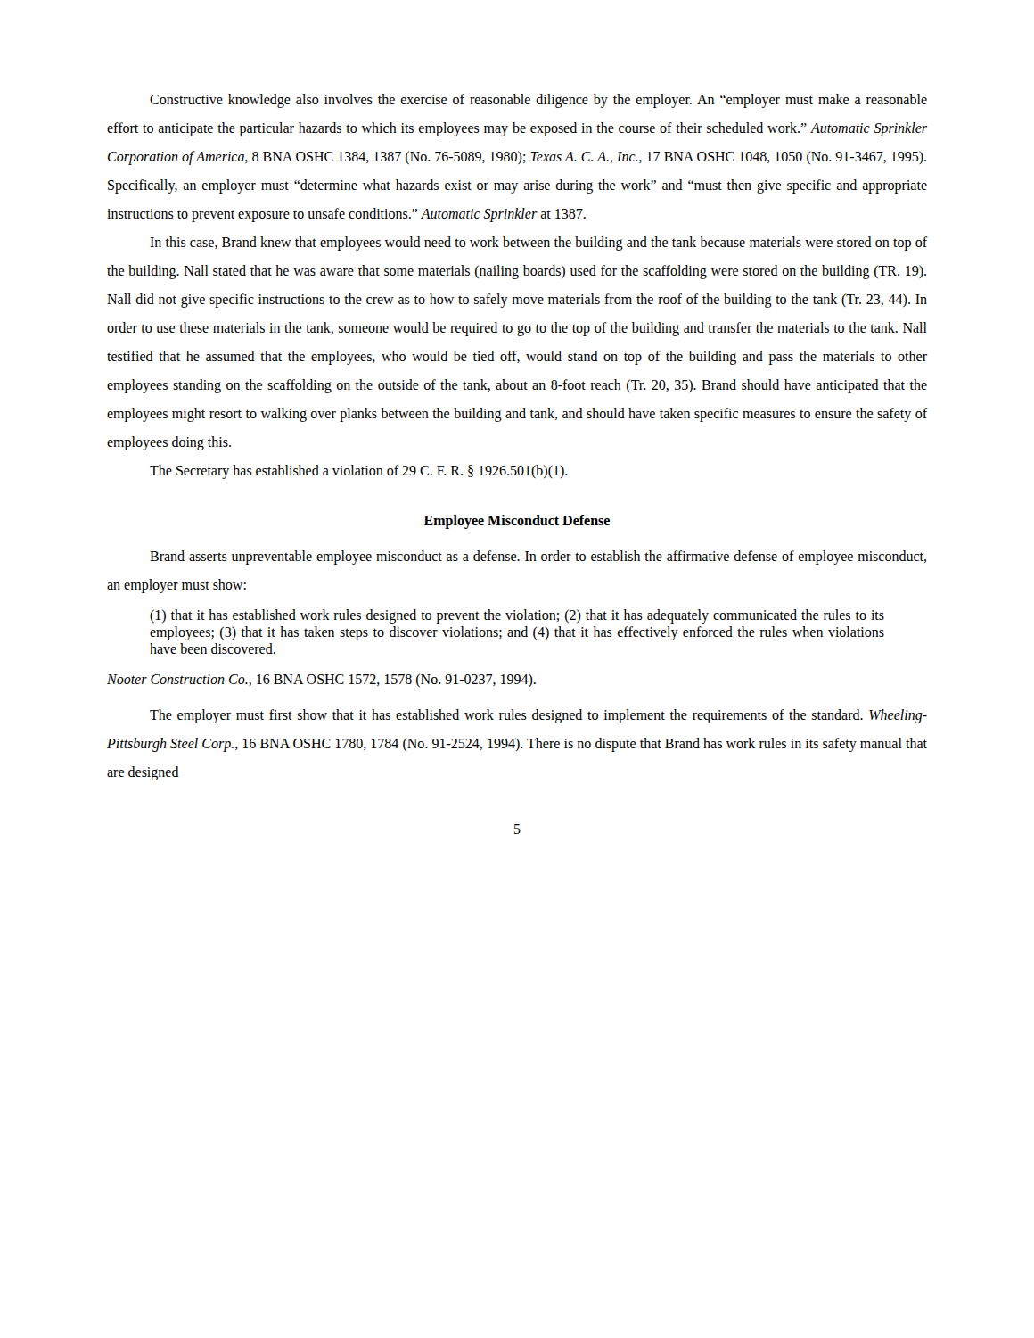Constructive knowledge also involves the exercise of reasonable diligence by the employer. An “employer must make a reasonable effort to anticipate the particular hazards to which its employees may be exposed in the course of their scheduled work.” Automatic Sprinkler Corporation of America, 8 BNA OSHC 1384, 1387 (No. 76-5089, 1980); Texas A. C. A., Inc., 17 BNA OSHC 1048, 1050 (No. 91-3467, 1995). Specifically, an employer must “determine what hazards exist or may arise during the work” and “must then give specific and appropriate instructions to prevent exposure to unsafe conditions.” Automatic Sprinkler at 1387.
In this case, Brand knew that employees would need to work between the building and the tank because materials were stored on top of the building. Nall stated that he was aware that some materials (nailing boards) used for the scaffolding were stored on the building (TR. 19). Nall did not give specific instructions to the crew as to how to safely move materials from the roof of the building to the tank (Tr. 23, 44). In order to use these materials in the tank, someone would be required to go to the top of the building and transfer the materials to the tank. Nall testified that he assumed that the employees, who would be tied off, would stand on top of the building and pass the materials to other employees standing on the scaffolding on the outside of the tank, about an 8-foot reach (Tr. 20, 35). Brand should have anticipated that the employees might resort to walking over planks between the building and tank, and should have taken specific measures to ensure the safety of employees doing this.
The Secretary has established a violation of 29 C. F. R. § 1926.501(b)(1).
Employee Misconduct Defense
Brand asserts unpreventable employee misconduct as a defense. In order to establish the affirmative defense of employee misconduct, an employer must show:
(1) that it has established work rules designed to prevent the violation; (2) that it has adequately communicated the rules to its employees; (3) that it has taken steps to discover violations; and (4) that it has effectively enforced the rules when violations have been discovered.
Nooter Construction Co., 16 BNA OSHC 1572, 1578 (No. 91-0237, 1994).
The employer must first show that it has established work rules designed to implement the requirements of the standard. Wheeling-Pittsburgh Steel Corp., 16 BNA OSHC 1780, 1784 (No. 91-2524, 1994). There is no dispute that Brand has work rules in its safety manual that are designed
5